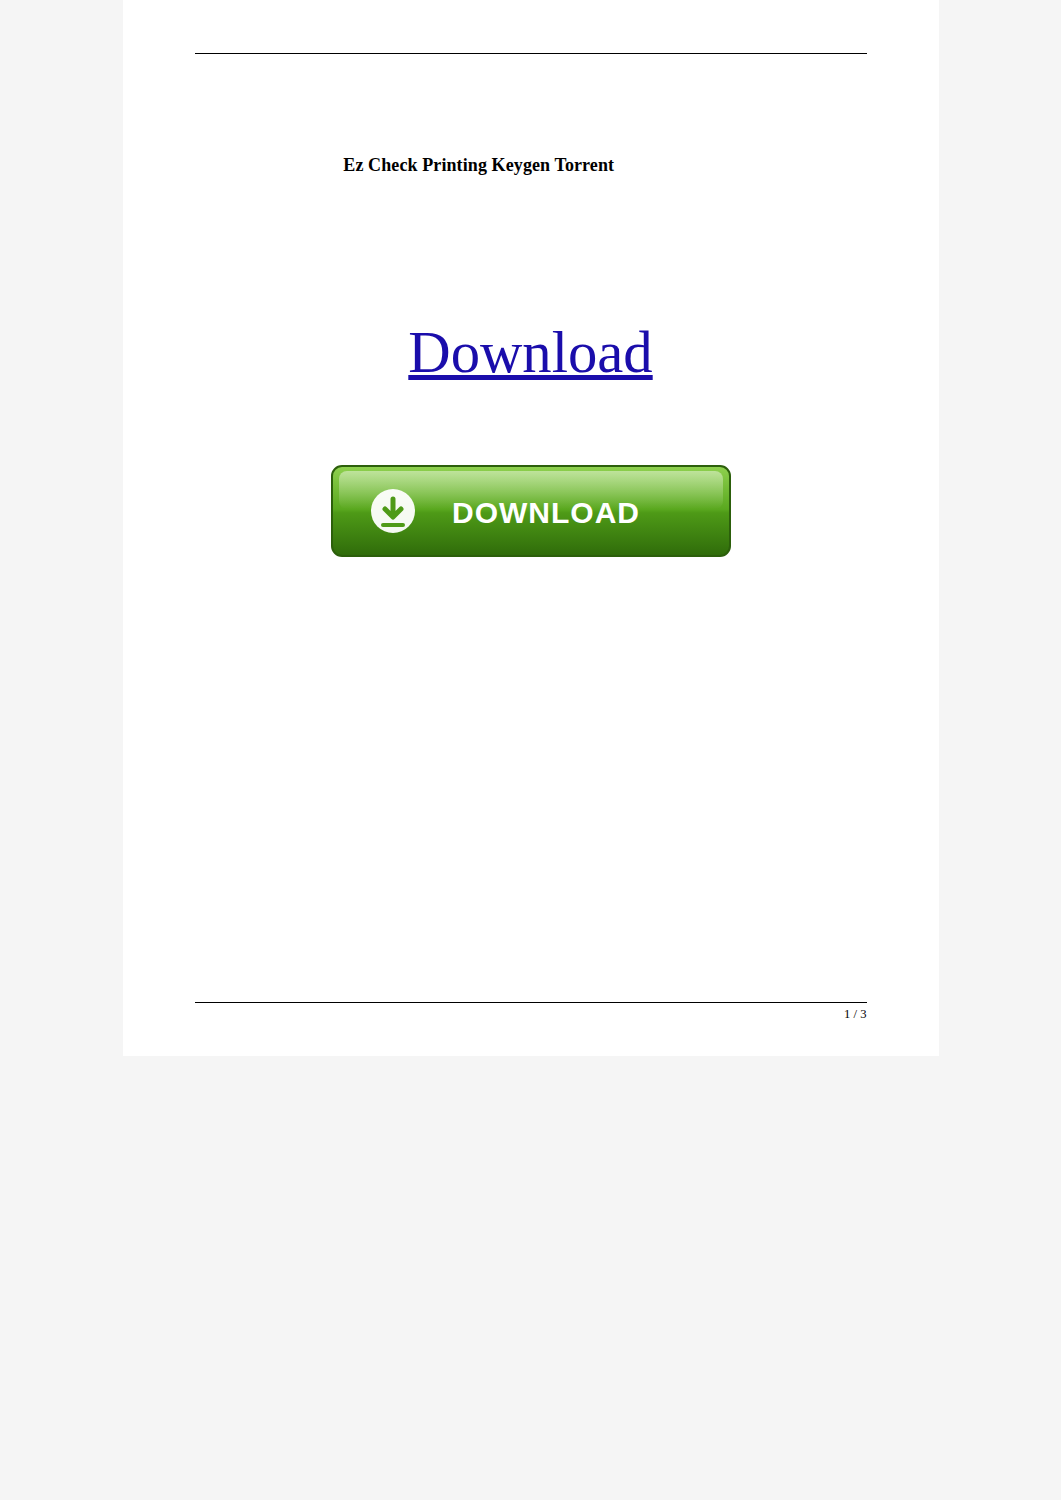Ez Check Printing Keygen Torrent
Download
DOWNLOAD button DOWNLOAD
1 / 3